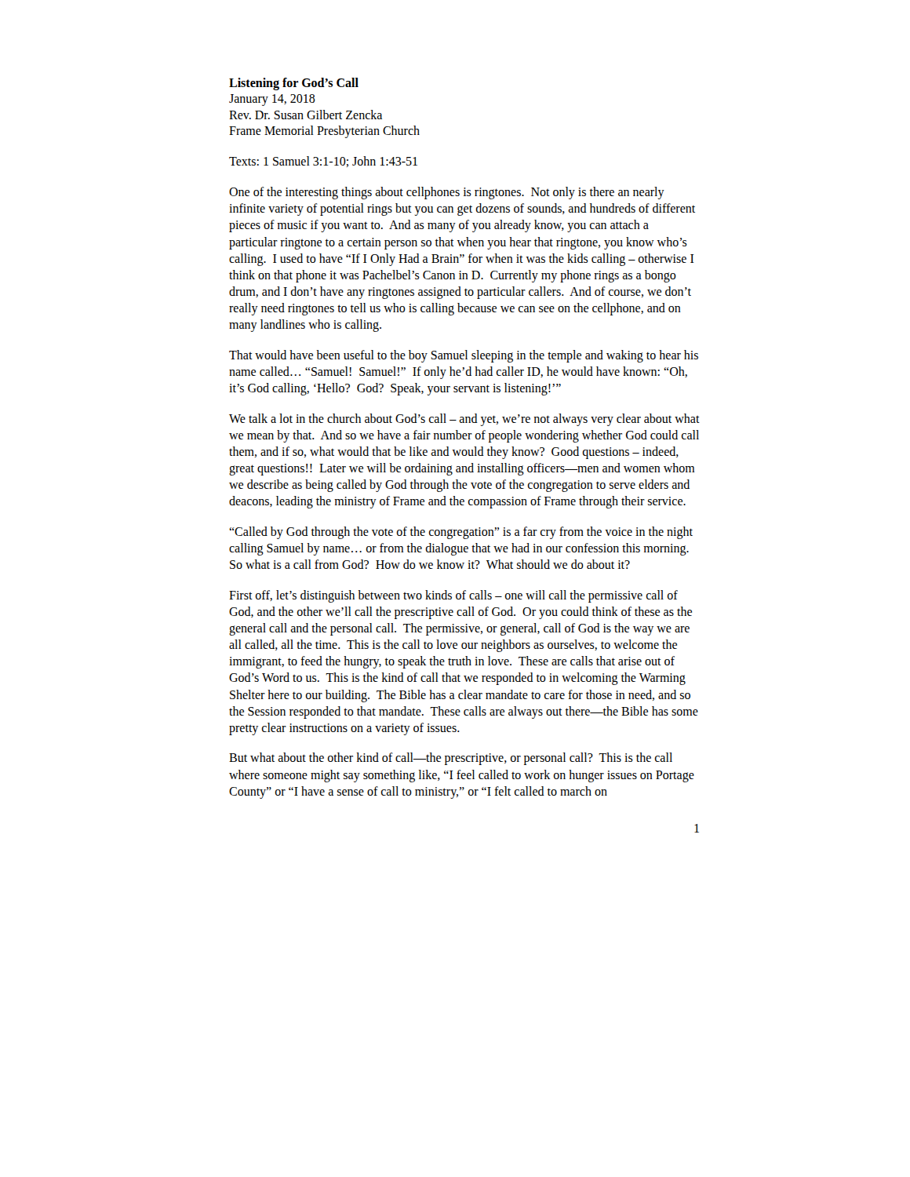Listening for God’s Call
January 14, 2018
Rev. Dr. Susan Gilbert Zencka
Frame Memorial Presbyterian Church
Texts: 1 Samuel 3:1-10; John 1:43-51
One of the interesting things about cellphones is ringtones. Not only is there an nearly infinite variety of potential rings but you can get dozens of sounds, and hundreds of different pieces of music if you want to. And as many of you already know, you can attach a particular ringtone to a certain person so that when you hear that ringtone, you know who’s calling. I used to have “If I Only Had a Brain” for when it was the kids calling – otherwise I think on that phone it was Pachelbel’s Canon in D. Currently my phone rings as a bongo drum, and I don’t have any ringtones assigned to particular callers. And of course, we don’t really need ringtones to tell us who is calling because we can see on the cellphone, and on many landlines who is calling.
That would have been useful to the boy Samuel sleeping in the temple and waking to hear his name called… “Samuel! Samuel!” If only he’d had caller ID, he would have known: “Oh, it’s God calling, ‘Hello? God? Speak, your servant is listening!’”
We talk a lot in the church about God’s call – and yet, we’re not always very clear about what we mean by that. And so we have a fair number of people wondering whether God could call them, and if so, what would that be like and would they know? Good questions – indeed, great questions!! Later we will be ordaining and installing officers—men and women whom we describe as being called by God through the vote of the congregation to serve elders and deacons, leading the ministry of Frame and the compassion of Frame through their service.
“Called by God through the vote of the congregation” is a far cry from the voice in the night calling Samuel by name… or from the dialogue that we had in our confession this morning. So what is a call from God? How do we know it? What should we do about it?
First off, let’s distinguish between two kinds of calls – one will call the permissive call of God, and the other we’ll call the prescriptive call of God. Or you could think of these as the general call and the personal call. The permissive, or general, call of God is the way we are all called, all the time. This is the call to love our neighbors as ourselves, to welcome the immigrant, to feed the hungry, to speak the truth in love. These are calls that arise out of God’s Word to us. This is the kind of call that we responded to in welcoming the Warming Shelter here to our building. The Bible has a clear mandate to care for those in need, and so the Session responded to that mandate. These calls are always out there—the Bible has some pretty clear instructions on a variety of issues.
But what about the other kind of call—the prescriptive, or personal call? This is the call where someone might say something like, “I feel called to work on hunger issues on Portage County” or “I have a sense of call to ministry,” or “I felt called to march on
1